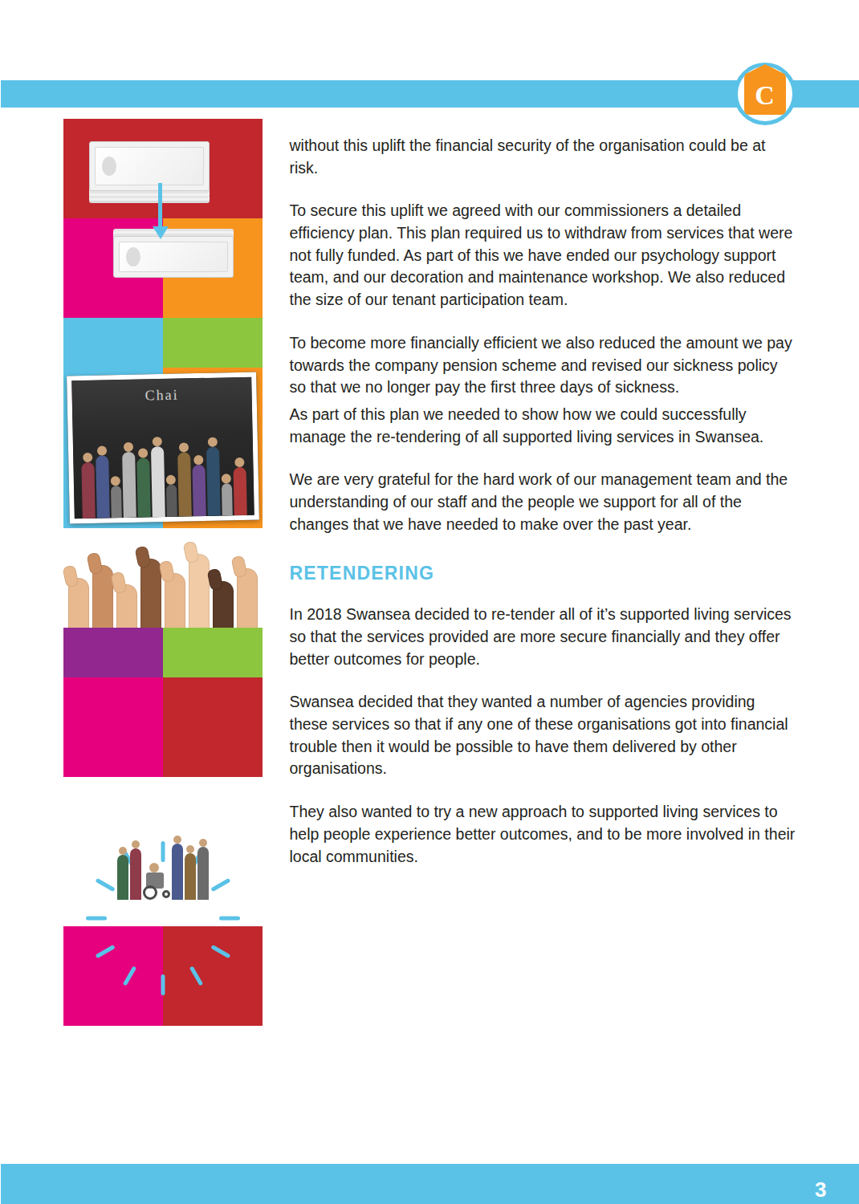C
Chai
without this uplift the financial security of the organisation could be at risk.
To secure this uplift we agreed with our commissioners a detailed efficiency plan. This plan required us to withdraw from services that were not fully funded. As part of this we have ended our psychology support team, and our decoration and maintenance workshop. We also reduced the size of our tenant participation team.
To become more financially efficient we also reduced the amount we pay towards the company pension scheme and revised our sickness policy so that we no longer pay the first three days of sickness.
As part of this plan we needed to show how we could successfully manage the re-tendering of all supported living services in Swansea.
We are very grateful for the hard work of our management team and the understanding of our staff and the people we support for all of the changes that we have needed to make over the past year.
Retendering
In 2018 Swansea decided to re-tender all of it’s supported living services so that the services provided are more secure financially and they offer better outcomes for people.
Swansea decided that they wanted a number of agencies providing these services so that if any one of these organisations got into financial trouble then it would be possible to have them delivered by other organisations.
They also wanted to try a new approach to supported living services to help people experience better outcomes, and to be more involved in their local communities.
3